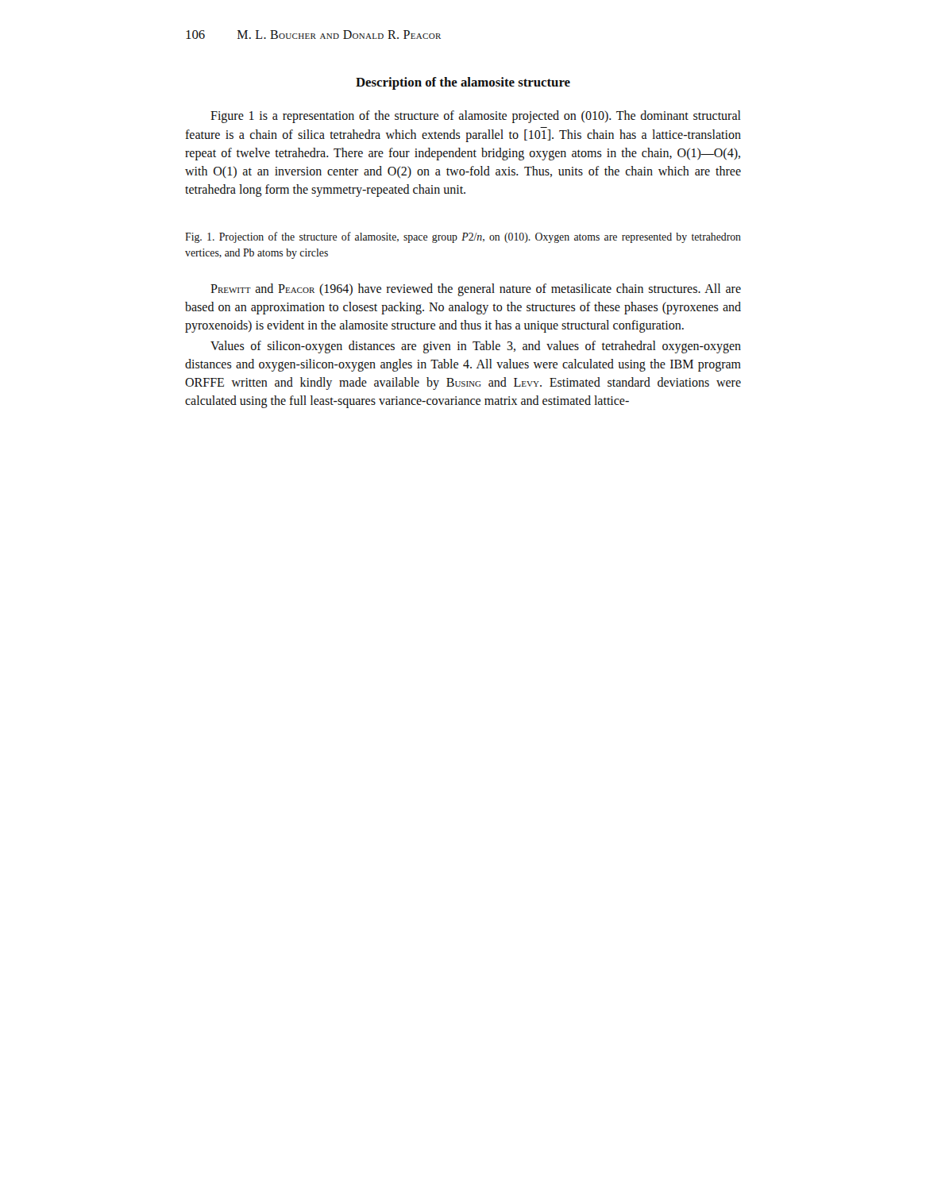106 M. L. Boucher and Donald R. Peacor
Description of the alamosite structure
Figure 1 is a representation of the structure of alamosite projected on (010). The dominant structural feature is a chain of silica tetrahedra which extends parallel to [101]. This chain has a lattice-translation repeat of twelve tetrahedra. There are four independent bridging oxygen atoms in the chain, O(1)—O(4), with O(1) at an inversion center and O(2) on a two-fold axis. Thus, units of the chain which are three tetrahedra long form the symmetry-repeated chain unit.
Fig. 1. Projection of the structure of alamosite, space group P2/n, on (010). Oxygen atoms are represented by tetrahedron vertices, and Pb atoms by circles
Prewitt and Peacor (1964) have reviewed the general nature of metasilicate chain structures. All are based on an approximation to closest packing. No analogy to the structures of these phases (pyroxenes and pyroxenoids) is evident in the alamosite structure and thus it has a unique structural configuration.
Values of silicon-oxygen distances are given in Table 3, and values of tetrahedral oxygen-oxygen distances and oxygen-silicon-oxygen angles in Table 4. All values were calculated using the IBM program ORFFE written and kindly made available by Busing and Levy. Estimated standard deviations were calculated using the full least-squares variance-covariance matrix and estimated lattice-